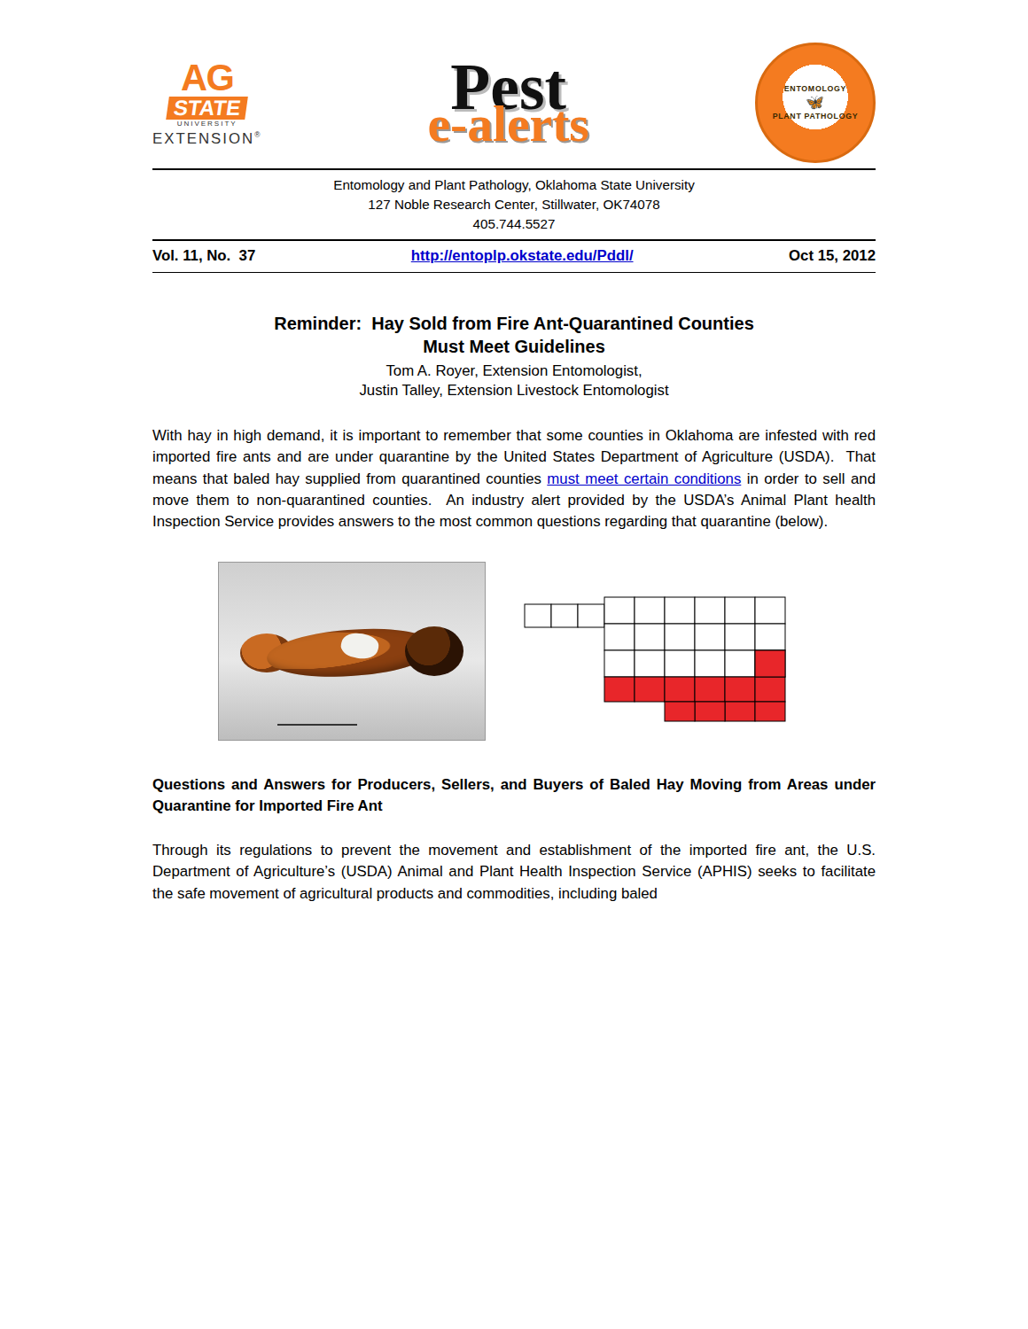AG
STATE
UNIVERSITY EXTENSION®
Pest
e-alerts
ENTOMOLOGY 🦋 PLANT PATHOLOGY
Entomology and Plant Pathology, Oklahoma State University
127 Noble Research Center, Stillwater, OK74078
405.744.5527
Vol. 11, No. 37 http://entoplp.okstate.edu/Pddl/ Oct 15, 2012
Reminder: Hay Sold from Fire Ant-Quarantined Counties
Must Meet Guidelines
Tom A. Royer, Extension Entomologist,
Justin Talley, Extension Livestock Entomologist
With hay in high demand, it is important to remember that some counties in Oklahoma are infested with red imported fire ants and are under quarantine by the United States Department of Agriculture (USDA). That means that baled hay supplied from quarantined counties must meet certain conditions in order to sell and move them to non-quarantined counties. An industry alert provided by the USDA’s Animal Plant health Inspection Service provides answers to the most common questions regarding that quarantine (below).
Questions and Answers for Producers, Sellers, and Buyers of Baled Hay Moving from Areas under Quarantine for Imported Fire Ant
Through its regulations to prevent the movement and establishment of the imported fire ant, the U.S. Department of Agriculture’s (USDA) Animal and Plant Health Inspection Service (APHIS) seeks to facilitate the safe movement of agricultural products and commodities, including baled